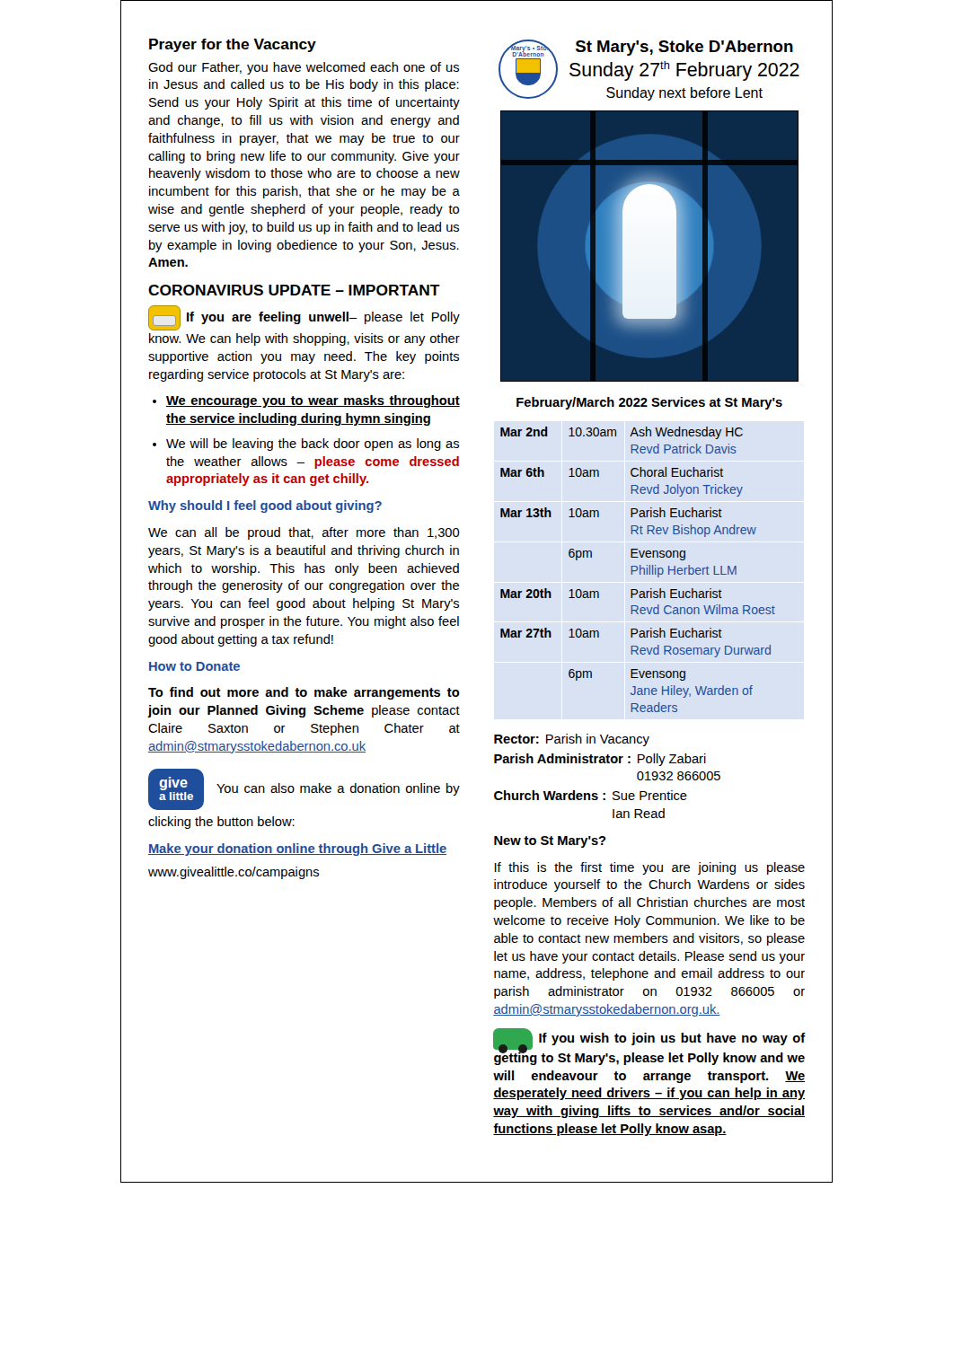Prayer for the Vacancy
God our Father, you have welcomed each one of us in Jesus and called us to be His body in this place: Send us your Holy Spirit at this time of uncertainty and change, to fill us with vision and energy and faithfulness in prayer, that we may be true to our calling to bring new life to our community. Give your heavenly wisdom to those who are to choose a new incumbent for this parish, that she or he may be a wise and gentle shepherd of your people, ready to serve us with joy, to build us up in faith and to lead us by example in loving obedience to your Son, Jesus. Amen.
CORONAVIRUS UPDATE – IMPORTANT
If you are feeling unwell– please let Polly know. We can help with shopping, visits or any other supportive action you may need. The key points regarding service protocols at St Mary's are:
We encourage you to wear masks throughout the service including during hymn singing
We will be leaving the back door open as long as the weather allows – please come dressed appropriately as it can get chilly.
Why should I feel good about giving?
We can all be proud that, after more than 1,300 years, St Mary's is a beautiful and thriving church in which to worship. This has only been achieved through the generosity of our congregation over the years. You can feel good about helping St Mary's survive and prosper in the future. You might also feel good about getting a tax refund!
How to Donate
To find out more and to make arrangements to join our Planned Giving Scheme please contact Claire Saxton or Stephen Chater at admin@stmarysstokedabernon.co.uk
givea little You can also make a donation online by clicking the button below:
Make your donation online through Give a Little
www.givealittle.co/campaigns
St Mary's • Stoke D'Abernon St Mary's, Stoke D'Abernon
Sunday 27th February 2022
Sunday next before Lent
February/March 2022 Services at St Mary's
| Mar 2nd | 10.30am | Ash Wednesday HC Revd Patrick Davis |
| Mar 6th | 10am | Choral Eucharist Revd Jolyon Trickey |
| Mar 13th | 10am | Parish Eucharist Rt Rev Bishop Andrew |
| | 6pm | Evensong Phillip Herbert LLM |
| Mar 20th | 10am | Parish Eucharist Revd Canon Wilma Roest |
| Mar 27th | 10am | Parish Eucharist Revd Rosemary Durward |
| | 6pm | Evensong Jane Hiley, Warden of Readers |
Rector: Parish in Vacancy
Parish Administrator : Polly Zabari
01932 866005
Church Wardens : Sue Prentice
Ian Read
New to St Mary's?
If this is the first time you are joining us please introduce yourself to the Church Wardens or sides people. Members of all Christian churches are most welcome to receive Holy Communion. We like to be able to contact new members and visitors, so please let us have your contact details. Please send us your name, address, telephone and email address to our parish administrator on 01932 866005 or admin@stmarysstokedabernon.org.uk.
If you wish to join us but have no way of getting to St Mary's, please let Polly know and we will endeavour to arrange transport. We desperately need drivers – if you can help in any way with giving lifts to services and/or social functions please let Polly know asap.